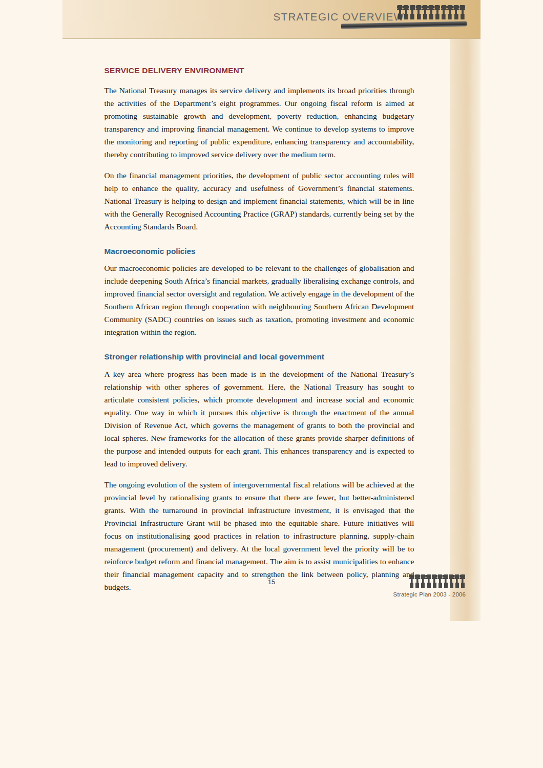Strategic Overview
Service Delivery Environment
The National Treasury manages its service delivery and implements its broad priorities through the activities of the Department’s eight programmes. Our ongoing fiscal reform is aimed at promoting sustainable growth and development, poverty reduction, enhancing budgetary transparency and improving financial management. We continue to develop systems to improve the monitoring and reporting of public expenditure, enhancing transparency and accountability, thereby contributing to improved service delivery over the medium term.
On the financial management priorities, the development of public sector accounting rules will help to enhance the quality, accuracy and usefulness of Government’s financial statements. National Treasury is helping to design and implement financial statements, which will be in line with the Generally Recognised Accounting Practice (GRAP) standards, currently being set by the Accounting Standards Board.
Macroeconomic policies
Our macroeconomic policies are developed to be relevant to the challenges of globalisation and include deepening South Africa’s financial markets, gradually liberalising exchange controls, and improved financial sector oversight and regulation. We actively engage in the development of the Southern African region through cooperation with neighbouring Southern African Development Community (SADC) countries on issues such as taxation, promoting investment and economic integration within the region.
Stronger relationship with provincial and local government
A key area where progress has been made is in the development of the National Treasury’s relationship with other spheres of government. Here, the National Treasury has sought to articulate consistent policies, which promote development and increase social and economic equality. One way in which it pursues this objective is through the enactment of the annual Division of Revenue Act, which governs the management of grants to both the provincial and local spheres. New frameworks for the allocation of these grants provide sharper definitions of the purpose and intended outputs for each grant. This enhances transparency and is expected to lead to improved delivery.
The ongoing evolution of the system of intergovernmental fiscal relations will be achieved at the provincial level by rationalising grants to ensure that there are fewer, but better-administered grants. With the turnaround in provincial infrastructure investment, it is envisaged that the Provincial Infrastructure Grant will be phased into the equitable share. Future initiatives will focus on institutionalising good practices in relation to infrastructure planning, supply-chain management (procurement) and delivery. At the local government level the priority will be to reinforce budget reform and financial management. The aim is to assist municipalities to enhance their financial management capacity and to strengthen the link between policy, planning and budgets.
15
Strategic Plan 2003 - 2006